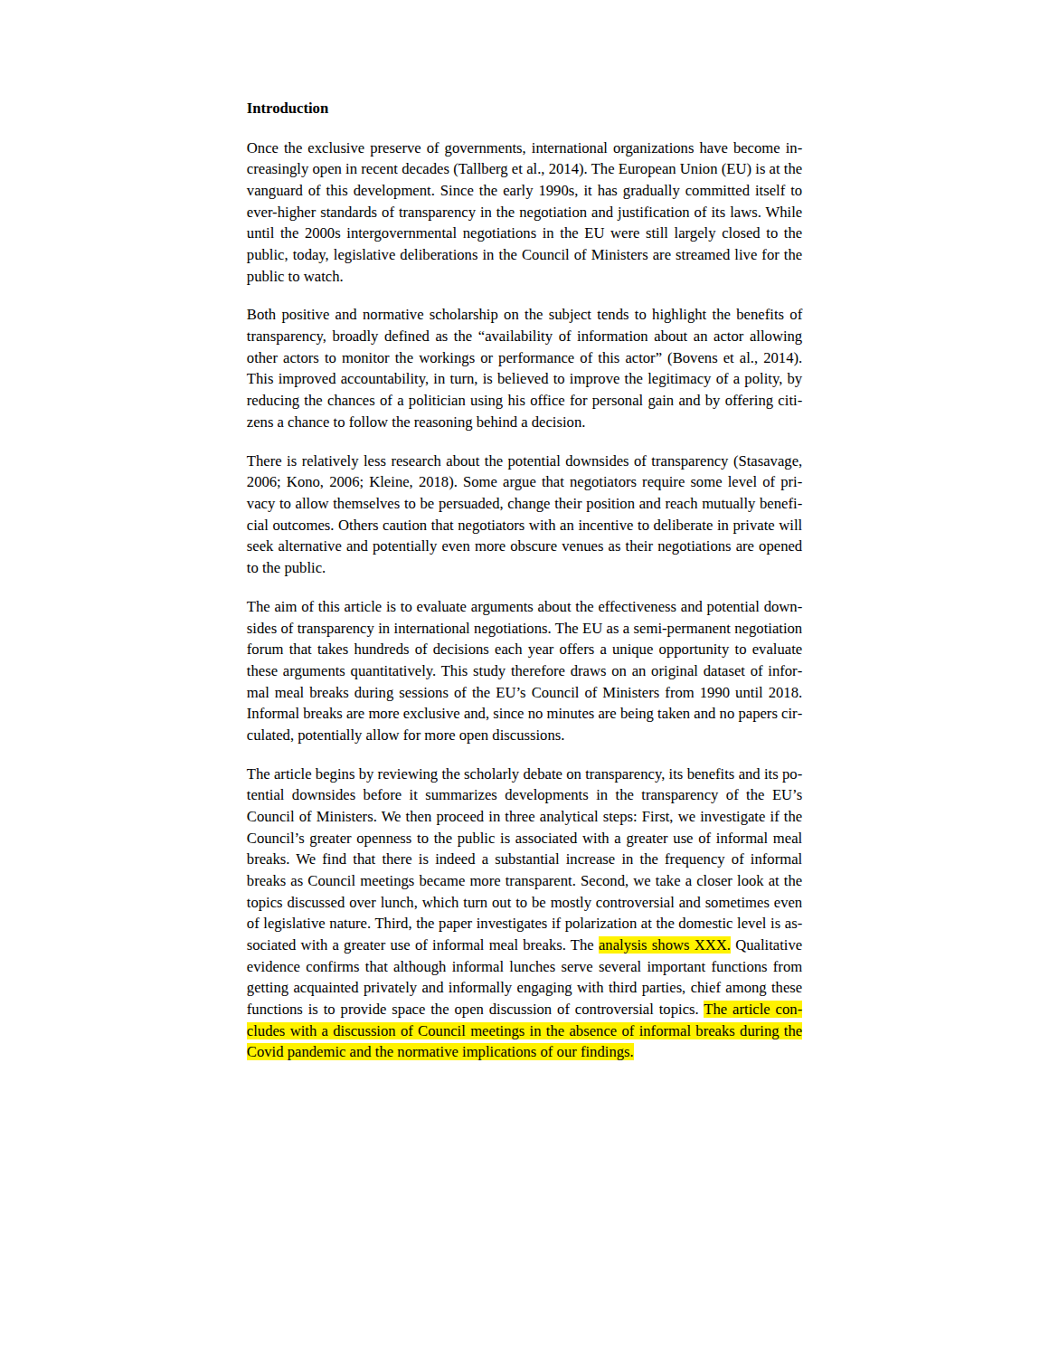Introduction
Once the exclusive preserve of governments, international organizations have become increasingly open in recent decades (Tallberg et al., 2014). The European Union (EU) is at the vanguard of this development. Since the early 1990s, it has gradually committed itself to ever-higher standards of transparency in the negotiation and justification of its laws. While until the 2000s intergovernmental negotiations in the EU were still largely closed to the public, today, legislative deliberations in the Council of Ministers are streamed live for the public to watch.
Both positive and normative scholarship on the subject tends to highlight the benefits of transparency, broadly defined as the “availability of information about an actor allowing other actors to monitor the workings or performance of this actor” (Bovens et al., 2014). This improved accountability, in turn, is believed to improve the legitimacy of a polity, by reducing the chances of a politician using his office for personal gain and by offering citizens a chance to follow the reasoning behind a decision.
There is relatively less research about the potential downsides of transparency (Stasavage, 2006; Kono, 2006; Kleine, 2018). Some argue that negotiators require some level of privacy to allow themselves to be persuaded, change their position and reach mutually beneficial outcomes. Others caution that negotiators with an incentive to deliberate in private will seek alternative and potentially even more obscure venues as their negotiations are opened to the public.
The aim of this article is to evaluate arguments about the effectiveness and potential downsides of transparency in international negotiations. The EU as a semi-permanent negotiation forum that takes hundreds of decisions each year offers a unique opportunity to evaluate these arguments quantitatively. This study therefore draws on an original dataset of informal meal breaks during sessions of the EU’s Council of Ministers from 1990 until 2018. Informal breaks are more exclusive and, since no minutes are being taken and no papers circulated, potentially allow for more open discussions.
The article begins by reviewing the scholarly debate on transparency, its benefits and its potential downsides before it summarizes developments in the transparency of the EU’s Council of Ministers. We then proceed in three analytical steps: First, we investigate if the Council’s greater openness to the public is associated with a greater use of informal meal breaks. We find that there is indeed a substantial increase in the frequency of informal breaks as Council meetings became more transparent. Second, we take a closer look at the topics discussed over lunch, which turn out to be mostly controversial and sometimes even of legislative nature. Third, the paper investigates if polarization at the domestic level is associated with a greater use of informal meal breaks. The analysis shows XXX. Qualitative evidence confirms that although informal lunches serve several important functions from getting acquainted privately and informally engaging with third parties, chief among these functions is to provide space the open discussion of controversial topics. The article concludes with a discussion of Council meetings in the absence of informal breaks during the Covid pandemic and the normative implications of our findings.